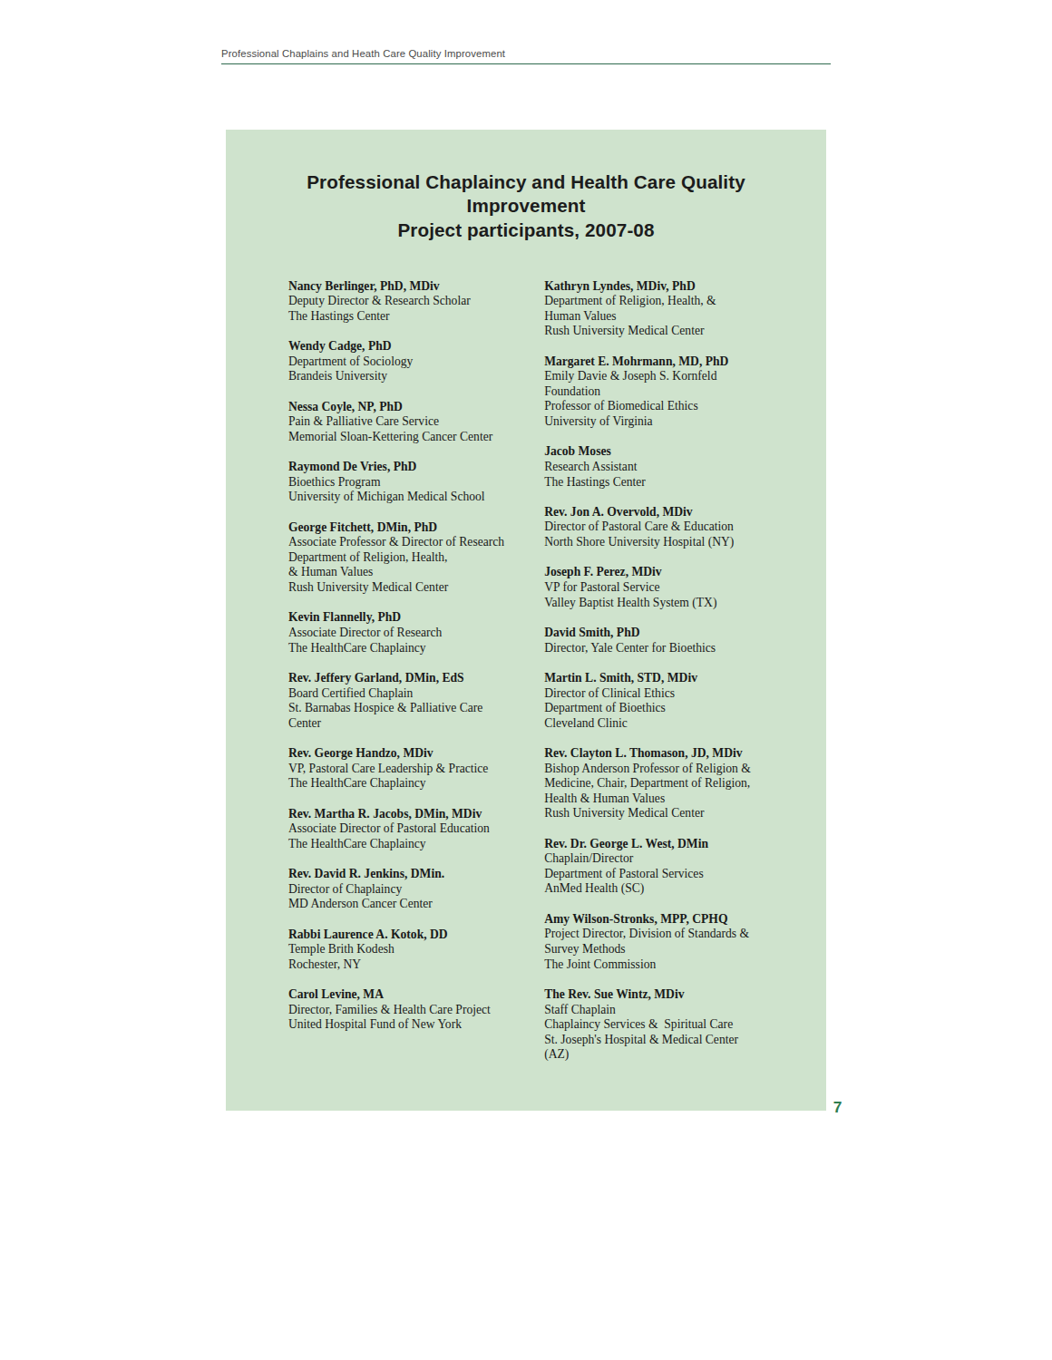Professional Chaplains and Heath Care Quality Improvement
Professional Chaplaincy and Health Care Quality Improvement
Project participants, 2007-08
Nancy Berlinger, PhD, MDiv Deputy Director & Research Scholar The Hastings Center
Wendy Cadge, PhD Department of Sociology Brandeis University
Nessa Coyle, NP, PhD Pain & Palliative Care Service Memorial Sloan-Kettering Cancer Center
Raymond De Vries, PhD Bioethics Program University of Michigan Medical School
George Fitchett, DMin, PhD Associate Professor & Director of Research Department of Religion, Health, & Human Values Rush University Medical Center
Kevin Flannelly, PhD Associate Director of Research The HealthCare Chaplaincy
Rev. Jeffery Garland, DMin, EdS Board Certified Chaplain St. Barnabas Hospice & Palliative Care Center
Rev. George Handzo, MDiv VP, Pastoral Care Leadership & Practice The HealthCare Chaplaincy
Rev. Martha R. Jacobs, DMin, MDiv Associate Director of Pastoral Education The HealthCare Chaplaincy
Rev. David R. Jenkins, DMin. Director of Chaplaincy MD Anderson Cancer Center
Rabbi Laurence A. Kotok, DD Temple Brith Kodesh Rochester, NY
Carol Levine, MA Director, Families & Health Care Project United Hospital Fund of New York
Kathryn Lyndes, MDiv, PhD Department of Religion, Health, & Human Values Rush University Medical Center
Margaret E. Mohrmann, MD, PhD Emily Davie & Joseph S. Kornfeld Foundation Professor of Biomedical Ethics University of Virginia
Jacob Moses Research Assistant The Hastings Center
Rev. Jon A. Overvold, MDiv Director of Pastoral Care & Education North Shore University Hospital (NY)
Joseph F. Perez, MDiv VP for Pastoral Service Valley Baptist Health System (TX)
David Smith, PhD Director, Yale Center for Bioethics
Martin L. Smith, STD, MDiv Director of Clinical Ethics Department of Bioethics Cleveland Clinic
Rev. Clayton L. Thomason, JD, MDiv Bishop Anderson Professor of Religion & Medicine, Chair, Department of Religion, Health & Human Values Rush University Medical Center
Rev. Dr. George L. West, DMin Chaplain/Director Department of Pastoral Services AnMed Health (SC)
Amy Wilson-Stronks, MPP, CPHQ Project Director, Division of Standards & Survey Methods The Joint Commission
The Rev. Sue Wintz, MDiv Staff Chaplain Chaplaincy Services & Spiritual Care St. Joseph's Hospital & Medical Center (AZ)
7